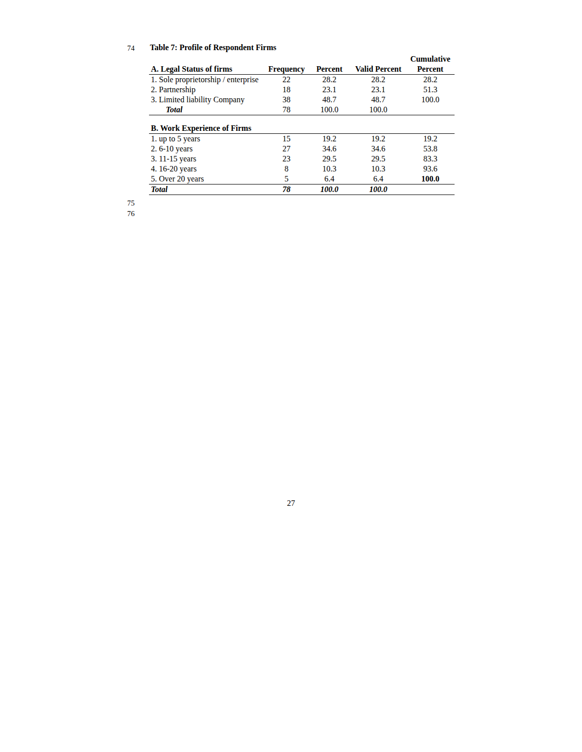74
Table 7: Profile of Respondent Firms
| | | | | Cumulative |
| A. Legal Status of firms | Frequency | Percent | Valid Percent | Percent |
| 1. Sole proprietorship / enterprise | 22 | 28.2 | 28.2 | 28.2 |
| 2. Partnership | 18 | 23.1 | 23.1 | 51.3 |
| 3. Limited liability Company | 38 | 48.7 | 48.7 | 100.0 |
| Total | 78 | 100.0 | 100.0 | |
| B. Work Experience of Firms | | | | |
| 1. up to 5 years | 15 | 19.2 | 19.2 | 19.2 |
| 2. 6-10 years | 27 | 34.6 | 34.6 | 53.8 |
| 3. 11-15 years | 23 | 29.5 | 29.5 | 83.3 |
| 4. 16-20 years | 8 | 10.3 | 10.3 | 93.6 |
| 5. Over 20 years | 5 | 6.4 | 6.4 | 100.0 |
| Total | 78 | 100.0 | 100.0 | |
75
76
27